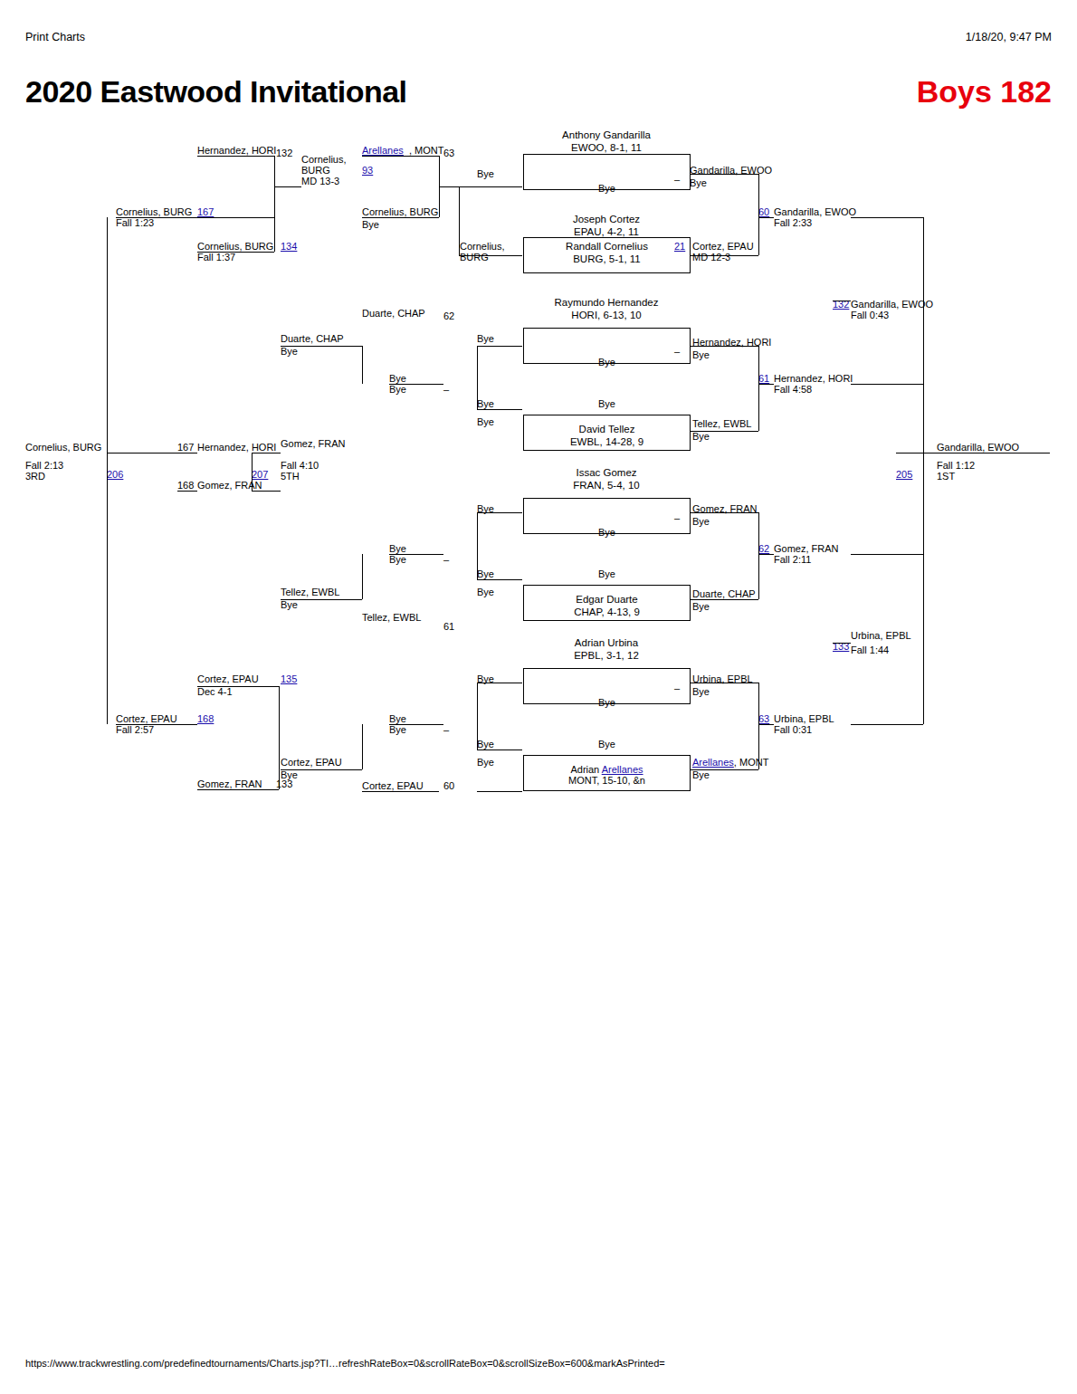Print Charts
1/18/20, 9:47 PM
2020 Eastwood Invitational
Boys 182
Hernandez, HORI
132
Cornelius,
BURG
MD 13-3
Arellanes
, MONT
63
93
Bye
Anthony Gandarilla
EWOO, 8-1, 11
Bye
Gandarilla, EWOO
Bye
–
Cornelius, BURG
167
Fall 1:23
Cornelius, BURG
Bye
60
Gandarilla, EWOO
Fall 2:33
Joseph Cortez
EPAU, 4-2, 11
Cornelius, BURG
134
Fall 1:37
Cornelius,
BURG
Randall Cornelius
BURG, 5-1, 11
21
Cortez, EPAU
MD 12-3
132
Gandarilla, EWOO
Fall 0:43
Raymundo Hernandez
HORI, 6-13, 10
Duarte, CHAP
62
Duarte, CHAP
Bye
Bye
Bye
Hernandez, HORI
Bye
–
Bye
Bye
–
61
Hernandez, HORI
Fall 4:58
Bye
Bye
Bye
David Tellez
EWBL, 14-28, 9
Tellez, EWBL
Bye
Gandarilla, EWOO
Cornelius, BURG
Fall 2:13
206
3RD
167
Hernandez, HORI
Gomez, FRAN
Fall 4:10
207
5TH
168
Gomez, FRAN
Fall 1:12
205
1ST
Issac Gomez
FRAN, 5-4, 10
Bye
Bye
Gomez, FRAN
Bye
–
Bye
Bye
–
62
Gomez, FRAN
Fall 2:11
Bye
Bye
Tellez, EWBL
Bye
Bye
Edgar Duarte
CHAP, 4-13, 9
Duarte, CHAP
Bye
Tellez, EWBL
61
Adrian Urbina
EPBL, 3-1, 12
133
Urbina, EPBL
Fall 1:44
Bye
Bye
Urbina, EPBL
Bye
–
Cortez, EPAU
135
Dec 4-1
Bye
Bye
–
63
Urbina, EPBL
Fall 0:31
Cortez, EPAU
168
Fall 2:57
Bye
Bye
Cortez, EPAU
Bye
Bye
Adrian Arellanes
MONT, 15-10, &n
Arellanes, MONT
Bye
Gomez, FRAN
133
Cortez, EPAU
60
https://www.trackwrestling.com/predefinedtournaments/Charts.jsp?TI…refreshRateBox=0&scrollRateBox=0&scrollSizeBox=600&markAsPrinted=
Page 11 of 14